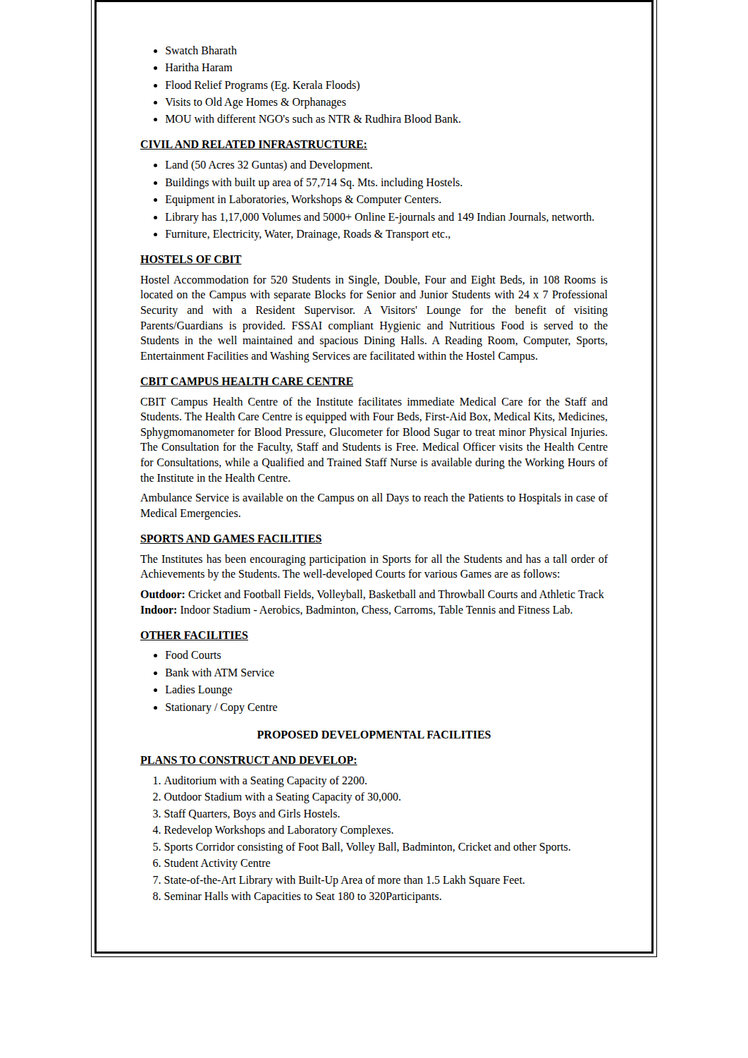Swatch Bharath
Haritha Haram
Flood Relief Programs (Eg. Kerala Floods)
Visits to Old Age Homes & Orphanages
MOU with different NGO's such as NTR & Rudhira Blood Bank.
CIVIL AND RELATED INFRASTRUCTURE:
Land (50 Acres 32 Guntas) and Development.
Buildings with built up area of 57,714 Sq. Mts. including Hostels.
Equipment in Laboratories, Workshops & Computer Centers.
Library has 1,17,000 Volumes and 5000+ Online E-journals and 149 Indian Journals, networth.
Furniture, Electricity, Water, Drainage, Roads & Transport etc.,
HOSTELS OF CBIT
Hostel Accommodation for 520 Students in Single, Double, Four and Eight Beds, in 108 Rooms is located on the Campus with separate Blocks for Senior and Junior Students with 24 x 7 Professional Security and with a Resident Supervisor. A Visitors' Lounge for the benefit of visiting Parents/Guardians is provided. FSSAI compliant Hygienic and Nutritious Food is served to the Students in the well maintained and spacious Dining Halls. A Reading Room, Computer, Sports, Entertainment Facilities and Washing Services are facilitated within the Hostel Campus.
CBIT CAMPUS HEALTH CARE CENTRE
CBIT Campus Health Centre of the Institute facilitates immediate Medical Care for the Staff and Students. The Health Care Centre is equipped with Four Beds, First-Aid Box, Medical Kits, Medicines, Sphygmomanometer for Blood Pressure, Glucometer for Blood Sugar to treat minor Physical Injuries. The Consultation for the Faculty, Staff and Students is Free. Medical Officer visits the Health Centre for Consultations, while a Qualified and Trained Staff Nurse is available during the Working Hours of the Institute in the Health Centre.
Ambulance Service is available on the Campus on all Days to reach the Patients to Hospitals in case of Medical Emergencies.
SPORTS AND GAMES FACILITIES
The Institutes has been encouraging participation in Sports for all the Students and has a tall order of Achievements by the Students. The well-developed Courts for various Games are as follows:
Outdoor: Cricket and Football Fields, Volleyball, Basketball and Throwball Courts and Athletic Track
Indoor: Indoor Stadium - Aerobics, Badminton, Chess, Carroms, Table Tennis and Fitness Lab.
OTHER FACILITIES
Food Courts
Bank with ATM Service
Ladies Lounge
Stationary / Copy Centre
PROPOSED DEVELOPMENTAL FACILITIES
PLANS TO CONSTRUCT AND DEVELOP:
Auditorium with a Seating Capacity of 2200.
Outdoor Stadium with a Seating Capacity of 30,000.
Staff Quarters, Boys and Girls Hostels.
Redevelop Workshops and Laboratory Complexes.
Sports Corridor consisting of Foot Ball, Volley Ball, Badminton, Cricket and other Sports.
Student Activity Centre
State-of-the-Art Library with Built-Up Area of more than 1.5 Lakh Square Feet.
Seminar Halls with Capacities to Seat 180 to 320Participants.